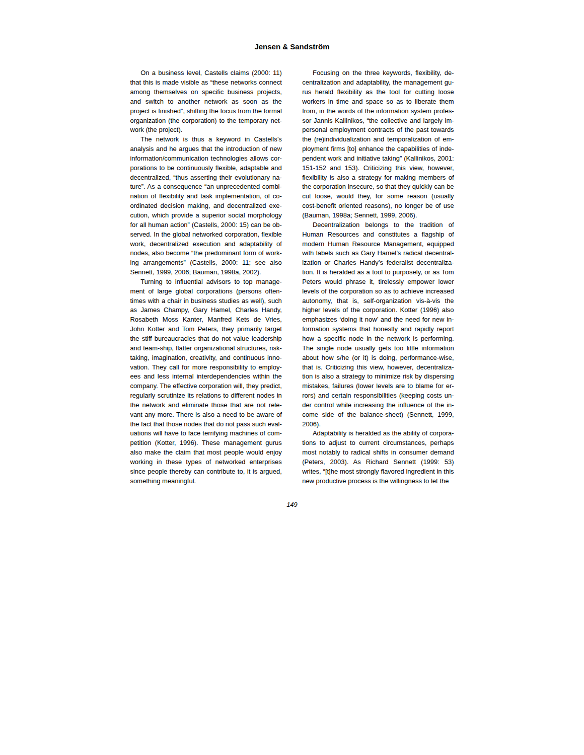Jensen & Sandström
On a business level, Castells claims (2000: 11) that this is made visible as “these networks connect among themselves on specific business projects, and switch to another network as soon as the project is finished”, shifting the focus from the formal organization (the corporation) to the temporary network (the project).
The network is thus a keyword in Castells’s analysis and he argues that the introduction of new information/communication technologies allows corporations to be continuously flexible, adaptable and decentralized, “thus asserting their evolutionary nature”. As a consequence “an unprecedented combination of flexibility and task implementation, of co-ordinated decision making, and decentralized execution, which provide a superior social morphology for all human action” (Castells, 2000: 15) can be observed. In the global networked corporation, flexible work, decentralized execution and adaptability of nodes, also become “the predominant form of working arrangements” (Castells, 2000: 11; see also Sennett, 1999, 2006; Bauman, 1998a, 2002).
Turning to influential advisors to top management of large global corporations (persons oftentimes with a chair in business studies as well), such as James Champy, Gary Hamel, Charles Handy, Rosabeth Moss Kanter, Manfred Kets de Vries, John Kotter and Tom Peters, they primarily target the stiff bureaucracies that do not value leadership and team-ship, flatter organizational structures, risk-taking, imagination, creativity, and continuous innovation. They call for more responsibility to employees and less internal interdependencies within the company. The effective corporation will, they predict, regularly scrutinize its relations to different nodes in the network and eliminate those that are not relevant any more. There is also a need to be aware of the fact that those nodes that do not pass such evaluations will have to face terrifying machines of competition (Kotter, 1996). These management gurus also make the claim that most people would enjoy working in these types of networked enterprises since people thereby can contribute to, it is argued, something meaningful.
Focusing on the three keywords, flexibility, decentralization and adaptability, the management gurus herald flexibility as the tool for cutting loose workers in time and space so as to liberate them from, in the words of the information system professor Jannis Kallinikos, “the collective and largely impersonal employment contracts of the past towards the (re)individualization and temporalization of employment firms [to] enhance the capabilities of independent work and initiative taking” (Kallinikos, 2001: 151-152 and 153). Criticizing this view, however, flexibility is also a strategy for making members of the corporation insecure, so that they quickly can be cut loose, would they, for some reason (usually cost-benefit oriented reasons), no longer be of use (Bauman, 1998a; Sennett, 1999, 2006).
Decentralization belongs to the tradition of Human Resources and constitutes a flagship of modern Human Resource Management, equipped with labels such as Gary Hamel’s radical decentralization or Charles Handy’s federalist decentralization. It is heralded as a tool to purposely, or as Tom Peters would phrase it, tirelessly empower lower levels of the corporation so as to achieve increased autonomy, that is, self-organization vis-à-vis the higher levels of the corporation. Kotter (1996) also emphasizes ‘doing it now’ and the need for new information systems that honestly and rapidly report how a specific node in the network is performing. The single node usually gets too little information about how s/he (or it) is doing, performance-wise, that is. Criticizing this view, however, decentralization is also a strategy to minimize risk by dispersing mistakes, failures (lower levels are to blame for errors) and certain responsibilities (keeping costs under control while increasing the influence of the income side of the balance-sheet) (Sennett, 1999, 2006).
Adaptability is heralded as the ability of corporations to adjust to current circumstances, perhaps most notably to radical shifts in consumer demand (Peters, 2003). As Richard Sennett (1999: 53) writes, “[t]he most strongly flavored ingredient in this new productive process is the willingness to let the
149